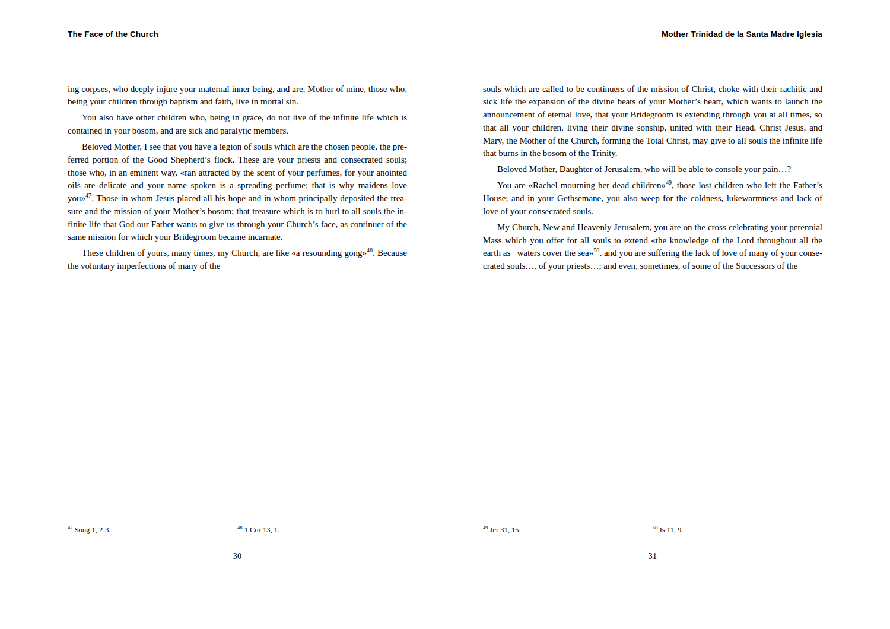The Face of the Church
ing corpses, who deeply injure your maternal inner being, and are, Mother of mine, those who, being your children through baptism and faith, live in mortal sin.
You also have other children who, being in grace, do not live of the infinite life which is contained in your bosom, and are sick and paralytic members.
Beloved Mother, I see that you have a legion of souls which are the chosen people, the preferred portion of the Good Shepherd’s flock. These are your priests and consecrated souls; those who, in an eminent way, «ran attracted by the scent of your perfumes, for your anointed oils are delicate and your name spoken is a spreading perfume; that is why maidens love you»47. Those in whom Jesus placed all his hope and in whom principally deposited the treasure and the mission of your Mother’s bosom; that treasure which is to hurl to all souls the infinite life that God our Father wants to give us through your Church’s face, as continuer of the same mission for which your Bridegroom became incarnate.
These children of yours, many times, my Church, are like «a resounding gong»48. Because the voluntary imperfections of many of the
47 Song 1, 2-3.
48 1 Cor 13, 1.
30
Mother Trinidad de la Santa Madre Iglesia
souls which are called to be continuers of the mission of Christ, choke with their rachitic and sick life the expansion of the divine beats of your Mother’s heart, which wants to launch the announcement of eternal love, that your Bridegroom is extending through you at all times, so that all your children, living their divine sonship, united with their Head, Christ Jesus, and Mary, the Mother of the Church, forming the Total Christ, may give to all souls the infinite life that burns in the bosom of the Trinity.
Beloved Mother, Daughter of Jerusalem, who will be able to console your pain…?
You are «Rachel mourning her dead children»49, those lost children who left the Father’s House; and in your Gethsemane, you also weep for the coldness, lukewarmness and lack of love of your consecrated souls.
My Church, New and Heavenly Jerusalem, you are on the cross celebrating your perennial Mass which you offer for all souls to extend «the knowledge of the Lord throughout all the earth as waters cover the sea»50, and you are suffering the lack of love of many of your consecrated souls…, of your priests…; and even, sometimes, of some of the Successors of the
49 Jer 31, 15.
50 Is 11, 9.
31